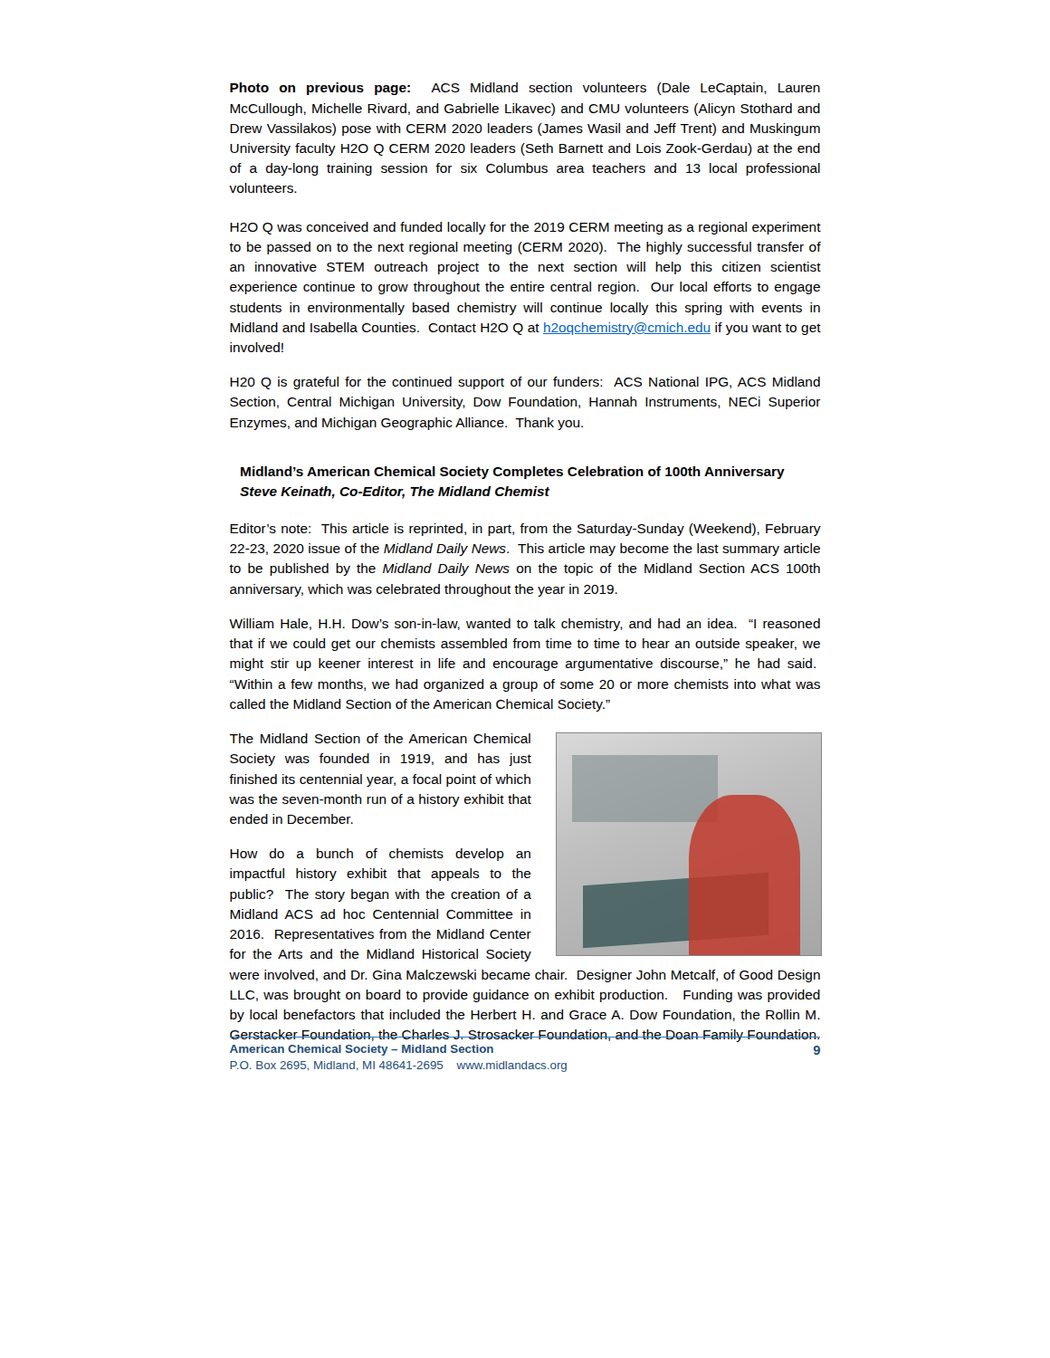Photo on previous page: ACS Midland section volunteers (Dale LeCaptain, Lauren McCullough, Michelle Rivard, and Gabrielle Likavec) and CMU volunteers (Alicyn Stothard and Drew Vassilakos) pose with CERM 2020 leaders (James Wasil and Jeff Trent) and Muskingum University faculty H2O Q CERM 2020 leaders (Seth Barnett and Lois Zook-Gerdau) at the end of a day-long training session for six Columbus area teachers and 13 local professional volunteers.
H2O Q was conceived and funded locally for the 2019 CERM meeting as a regional experiment to be passed on to the next regional meeting (CERM 2020). The highly successful transfer of an innovative STEM outreach project to the next section will help this citizen scientist experience continue to grow throughout the entire central region. Our local efforts to engage students in environmentally based chemistry will continue locally this spring with events in Midland and Isabella Counties. Contact H2O Q at h2oqchemistry@cmich.edu if you want to get involved!
H20 Q is grateful for the continued support of our funders: ACS National IPG, ACS Midland Section, Central Michigan University, Dow Foundation, Hannah Instruments, NECi Superior Enzymes, and Michigan Geographic Alliance. Thank you.
Midland’s American Chemical Society Completes Celebration of 100th Anniversary
Steve Keinath, Co-Editor, The Midland Chemist
Editor’s note: This article is reprinted, in part, from the Saturday-Sunday (Weekend), February 22-23, 2020 issue of the Midland Daily News. This article may become the last summary article to be published by the Midland Daily News on the topic of the Midland Section ACS 100th anniversary, which was celebrated throughout the year in 2019.
William Hale, H.H. Dow’s son-in-law, wanted to talk chemistry, and had an idea. “I reasoned that if we could get our chemists assembled from time to time to hear an outside speaker, we might stir up keener interest in life and encourage argumentative discourse,” he had said. “Within a few months, we had organized a group of some 20 or more chemists into what was called the Midland Section of the American Chemical Society.”
The Midland Section of the American Chemical Society was founded in 1919, and has just finished its centennial year, a focal point of which was the seven-month run of a history exhibit that ended in December.
How do a bunch of chemists develop an impactful history exhibit that appeals to the public? The story began with the creation of a Midland ACS ad hoc Centennial Committee in 2016. Representatives from the Midland Center for the Arts and the Midland Historical Society were involved, and Dr. Gina Malczewski became chair. Designer John Metcalf, of Good Design LLC, was brought on board to provide guidance on exhibit production. Funding was provided by local benefactors that included the Herbert H. and Grace A. Dow Foundation, the Rollin M. Gerstacker Foundation, the Charles J. Strosacker Foundation, and the Doan Family Foundation.
American Chemical Society – Midland Section
P.O. Box 2695, Midland, MI 48641-2695 www.midlandacs.org
9